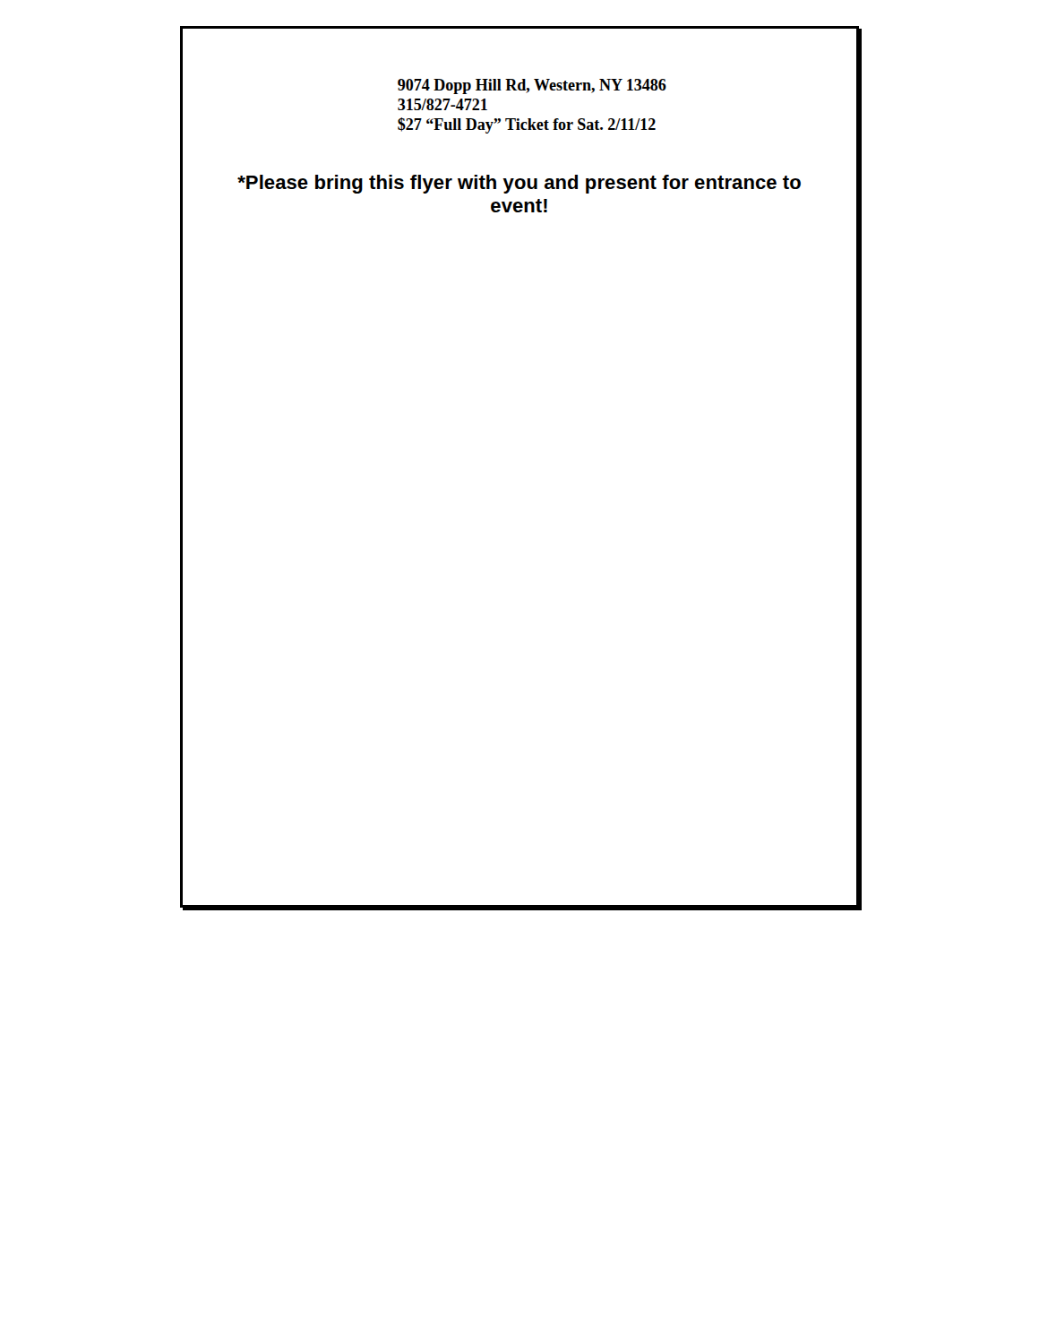9074 Dopp Hill Rd, Western, NY 13486
315/827-4721
$27 “Full Day” Ticket for Sat. 2/11/12
*Please bring this flyer with you and present for entrance to event!